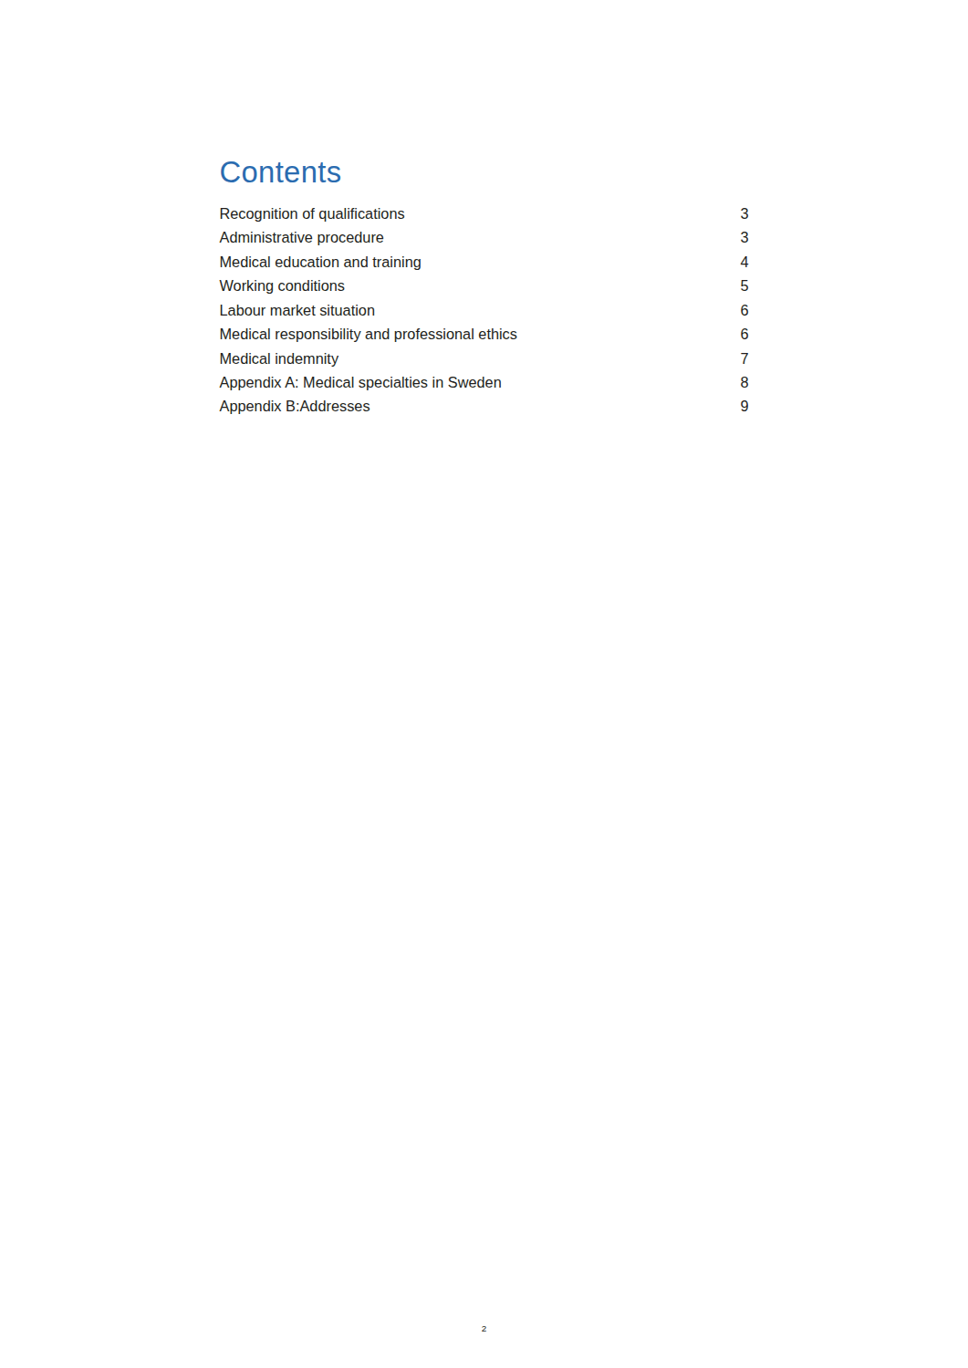Contents
Recognition of qualifications 3
Administrative procedure 3
Medical education and training 4
Working conditions 5
Labour market situation 6
Medical responsibility and professional ethics 6
Medical indemnity 7
Appendix A: Medical specialties in Sweden 8
Appendix B:Addresses 9
2